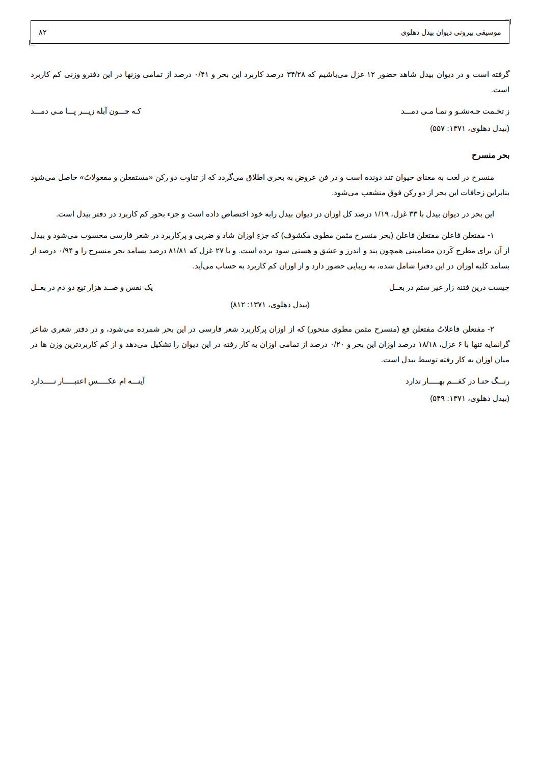موسیقی بیرونی دیوان بیدل دهلوی ۸۲
گرفته است و در دیوان بیدل شاهد حضور ۱۲ غزل می‌باشیم که ۳۴/۲۸ درصد کاربرد این بحر و ۰/۴۱ درصد از تمامی وزنها در این دفترو وزنی کم کاربرد است.
ز تخـمت چـه‌نشـو و نمـا مـی دمـــد کـه چـــون آبله زیـــر پـــا مـی دمـــد
(بیدل دهلوی، ۱۳۷۱: ۵۵۷)
بحر منسرح
منسرح در لغت به معنای حیوان تند دونده است و در فن عروض به بحری اطلاق می‌گردد که از تناوب دو رکن «مستفعلن و مفعولاتُ» حاصل می‌شود بنابراین زحافات این بحر از دو رکن فوق منشعب می‌شود.
این بحر در دیوان بیدل با ۳۳ غزل، ۱/۱۹ درصد کل اوزان در دیوان بیدل رابه خود اختصاص داده است و جزء بحور کم کاربرد در دفتر بیدل است.
۱- مفتعلن فاعلن مفتعلن فاعلن (بحر منسرح مثمن مطوی مکشوف) که جزءِ اوزان شاد و ضربی و پرکاربرد در شعر فارسی محسوب می‌شود و بیدل از آن برای مطرح کَردن مضامینی همچون پند و اندرز و عشق و هستی سود برده است. و با ۲۷ غزل که ۸۱/۸۱ درصد بسامد بحر منسرح را و ۰/۹۴ درصد از بسامد کلیه اوزان در این دفترا شامل شده، به زیبایی حضور دارد و از اوزان کم کاربرد به حساب می‌آید.
چیست درین فتنه زار غیر ستم در بغــل یک نفس و صــد هزار تیغ دو دم در بغــل
(بیدل دهلوی، ۱۳۷۱: ۸۱۲)
۲- مفتعلن فاعلاتُ مفتعلن فع (منسرح مثمن مطوی منحور) که از اوزان پرکاربرد شعر فارسی در این بحر شمرده می‌شود، و در دفتر شعری شاعر گرانمایه تنها با ۶ غزل، ۱۸/۱۸ درصد اوزان این بحر و ۰/۲۰ درصد از تمامی اوزان به کار رفته در این دیوان را تشکیل می‌دهد و از کم کاربردترین وزن ها در میان اوزان به کار رفته توسط بیدل است.
رنـــگ حنـا در کفـــم بهـــــار ندارد آینـــه ام عکـــــس اعتبـــــار نـــــدارد
(بیدل دهلوی، ۱۳۷۱: ۵۴۹)